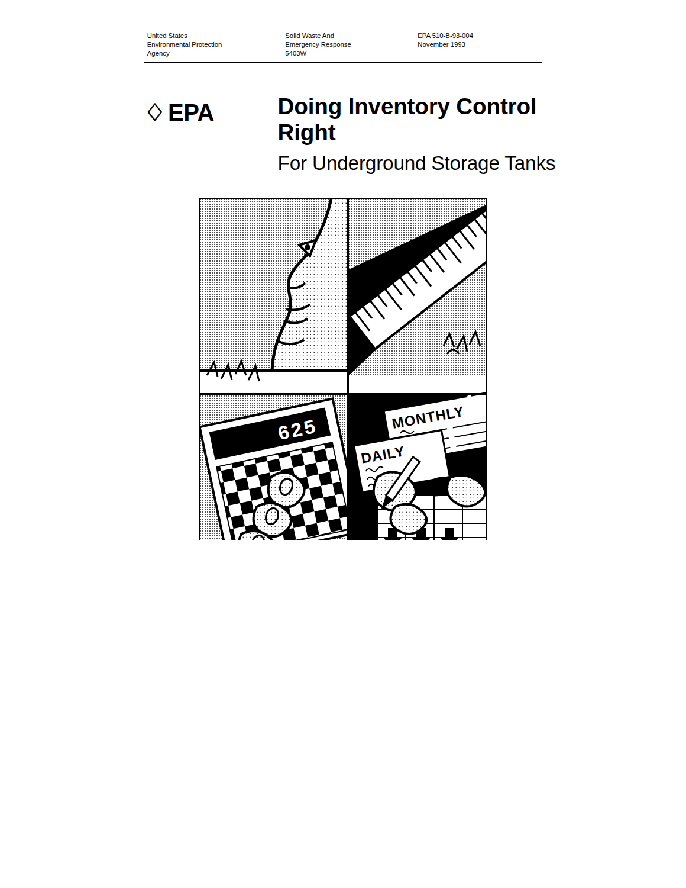United States
Environmental Protection
Agency
Solid Waste And
Emergency Response
5403W
EPA 510-B-93-004
November 1993
♢ EPA
Doing Inventory Control Right
For Underground Storage Tanks
625 MONTHLY DAILY